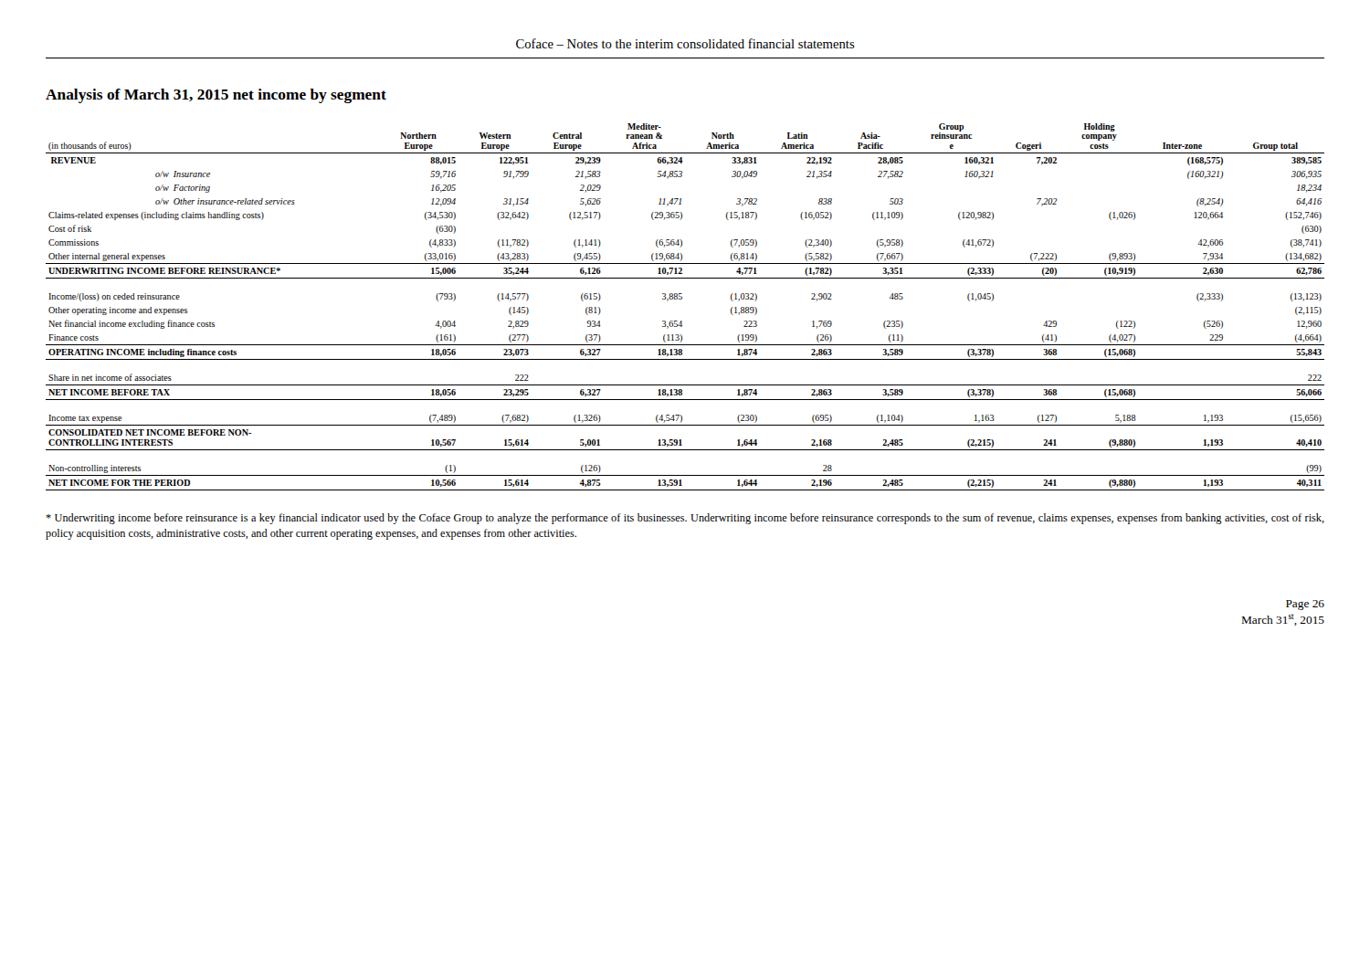Coface – Notes to the interim consolidated financial statements
Analysis of March 31, 2015 net income by segment
| (in thousands of euros) | Northern Europe | Western Europe | Central Europe | Mediter- ranean & Africa | North America | Latin America | Asia- Pacific | Group reinsuranc e | Cogeri | Holding company costs | Inter-zone | Group total |
| --- | --- | --- | --- | --- | --- | --- | --- | --- | --- | --- | --- | --- |
| REVENUE | 88,015 | 122,951 | 29,239 | 66,324 | 33,831 | 22,192 | 28,085 | 160,321 | 7,202 | | (168,575) | 389,585 |
| o/w Insurance | 59,716 | 91,799 | 21,583 | 54,853 | 30,049 | 21,354 | 27,582 | 160,321 | | | (160,321) | 306,935 |
| o/w Factoring | 16,205 | | 2,029 | | | | | | | | | 18,234 |
| o/w Other insurance-related services | 12,094 | 31,154 | 5,626 | 11,471 | 3,782 | 838 | 503 | | 7,202 | | (8,254) | 64,416 |
| Claims-related expenses (including claims handling costs) | (34,530) | (32,642) | (12,517) | (29,365) | (15,187) | (16,052) | (11,109) | (120,982) | | (1,026) | 120,664 | (152,746) |
| Cost of risk | (630) | | | | | | | | | | | (630) |
| Commissions | (4,833) | (11,782) | (1,141) | (6,564) | (7,059) | (2,340) | (5,958) | (41,672) | | | 42,606 | (38,741) |
| Other internal general expenses | (33,016) | (43,283) | (9,455) | (19,684) | (6,814) | (5,582) | (7,667) | | (7,222) | (9,893) | 7,934 | (134,682) |
| UNDERWRITING INCOME BEFORE REINSURANCE* | 15,006 | 35,244 | 6,126 | 10,712 | 4,771 | (1,782) | 3,351 | (2,333) | (20) | (10,919) | 2,630 | 62,786 |
| Income/(loss) on ceded reinsurance | (793) | (14,577) | (615) | 3,885 | (1,032) | 2,902 | 485 | (1,045) | | | (2,333) | (13,123) |
| Other operating income and expenses | | (145) | (81) | | (1,889) | | | | | | | (2,115) |
| Net financial income excluding finance costs | 4,004 | 2,829 | 934 | 3,654 | 223 | 1,769 | (235) | | 429 | (122) | (526) | 12,960 |
| Finance costs | (161) | (277) | (37) | (113) | (199) | (26) | (11) | | (41) | (4,027) | 229 | (4,664) |
| OPERATING INCOME including finance costs | 18,056 | 23,073 | 6,327 | 18,138 | 1,874 | 2,863 | 3,589 | (3,378) | 368 | (15,068) | | 55,843 |
| Share in net income of associates | | 222 | | | | | | | | | | 222 |
| NET INCOME BEFORE TAX | 18,056 | 23,295 | 6,327 | 18,138 | 1,874 | 2,863 | 3,589 | (3,378) | 368 | (15,068) | | 56,066 |
| Income tax expense | (7,489) | (7,682) | (1,326) | (4,547) | (230) | (695) | (1,104) | 1,163 | (127) | 5,188 | 1,193 | (15,656) |
| CONSOLIDATED NET INCOME BEFORE NON- CONTROLLING INTERESTS | 10,567 | 15,614 | 5,001 | 13,591 | 1,644 | 2,168 | 2,485 | (2,215) | 241 | (9,880) | 1,193 | 40,410 |
| Non-controlling interests | (1) | | (126) | | | 28 | | | | | | (99) |
| NET INCOME FOR THE PERIOD | 10,566 | 15,614 | 4,875 | 13,591 | 1,644 | 2,196 | 2,485 | (2,215) | 241 | (9,880) | 1,193 | 40,311 |
* Underwriting income before reinsurance is a key financial indicator used by the Coface Group to analyze the performance of its businesses. Underwriting income before reinsurance corresponds to the sum of revenue, claims expenses, expenses from banking activities, cost of risk, policy acquisition costs, administrative costs, and other current operating expenses, and expenses from other activities.
Page 26
March 31st, 2015